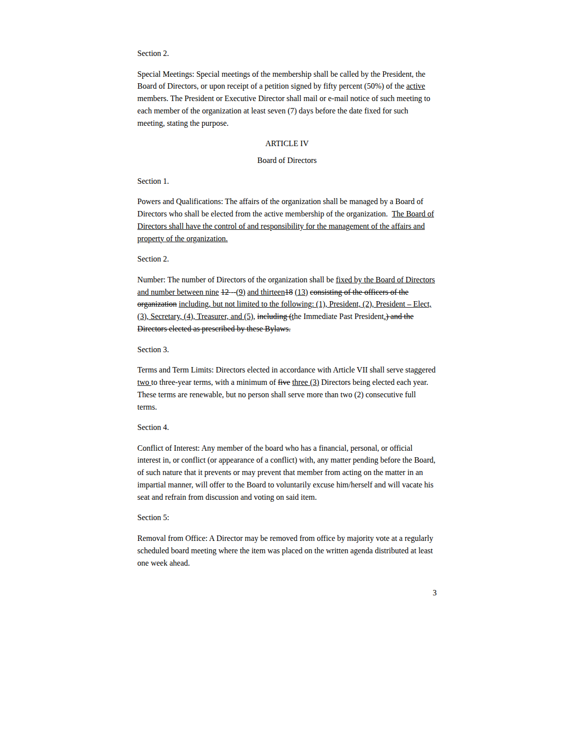Section 2.
Special Meetings: Special meetings of the membership shall be called by the President, the Board of Directors, or upon receipt of a petition signed by fifty percent (50%) of the active members. The President or Executive Director shall mail or e-mail notice of such meeting to each member of the organization at least seven (7) days before the date fixed for such meeting, stating the purpose.
ARTICLE IV
Board of Directors
Section 1.
Powers and Qualifications: The affairs of the organization shall be managed by a Board of Directors who shall be elected from the active membership of the organization. The Board of Directors shall have the control of and responsibility for the management of the affairs and property of the organization.
Section 2.
Number: The number of Directors of the organization shall be fixed by the Board of Directors and number between nine 12 --(9) and thirteen18 (13) consisting of the officers of the organization including, but not limited to the following: (1), President, (2), President – Elect, (3), Secretary, (4), Treasurer, and (5), including (the Immediate Past President.) and the Directors elected as prescribed by these Bylaws.
Section 3.
Terms and Term Limits: Directors elected in accordance with Article VII shall serve staggered two to three-year terms, with a minimum of five three (3) Directors being elected each year. These terms are renewable, but no person shall serve more than two (2) consecutive full terms.
Section 4.
Conflict of Interest: Any member of the board who has a financial, personal, or official interest in, or conflict (or appearance of a conflict) with, any matter pending before the Board, of such nature that it prevents or may prevent that member from acting on the matter in an impartial manner, will offer to the Board to voluntarily excuse him/herself and will vacate his seat and refrain from discussion and voting on said item.
Section 5:
Removal from Office: A Director may be removed from office by majority vote at a regularly scheduled board meeting where the item was placed on the written agenda distributed at least one week ahead.
3